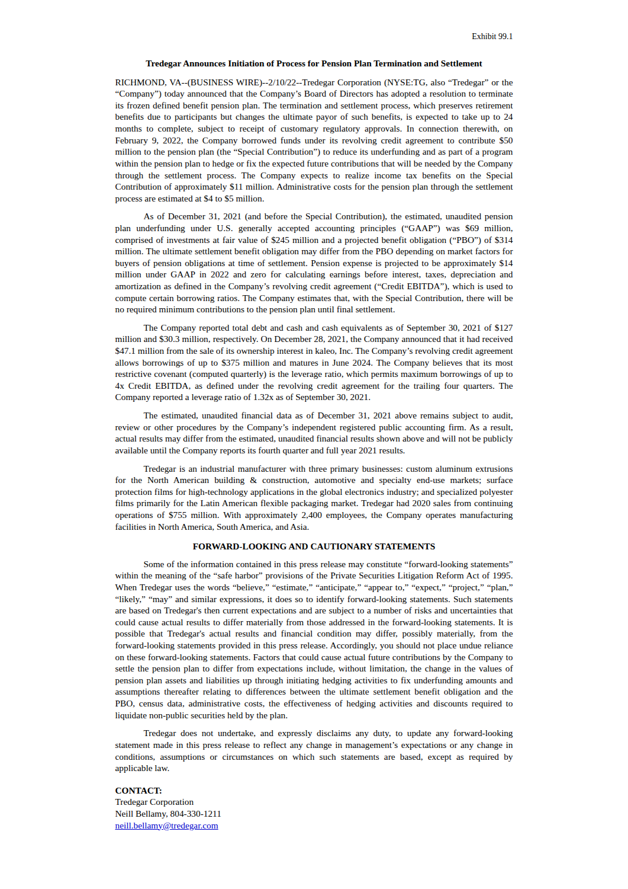Exhibit 99.1
Tredegar Announces Initiation of Process for Pension Plan Termination and Settlement
RICHMOND, VA--(BUSINESS WIRE)--2/10/22--Tredegar Corporation (NYSE:TG, also “Tredegar” or the “Company”) today announced that the Company’s Board of Directors has adopted a resolution to terminate its frozen defined benefit pension plan. The termination and settlement process, which preserves retirement benefits due to participants but changes the ultimate payor of such benefits, is expected to take up to 24 months to complete, subject to receipt of customary regulatory approvals. In connection therewith, on February 9, 2022, the Company borrowed funds under its revolving credit agreement to contribute $50 million to the pension plan (the “Special Contribution”) to reduce its underfunding and as part of a program within the pension plan to hedge or fix the expected future contributions that will be needed by the Company through the settlement process. The Company expects to realize income tax benefits on the Special Contribution of approximately $11 million. Administrative costs for the pension plan through the settlement process are estimated at $4 to $5 million.
As of December 31, 2021 (and before the Special Contribution), the estimated, unaudited pension plan underfunding under U.S. generally accepted accounting principles (“GAAP”) was $69 million, comprised of investments at fair value of $245 million and a projected benefit obligation (“PBO”) of $314 million. The ultimate settlement benefit obligation may differ from the PBO depending on market factors for buyers of pension obligations at time of settlement. Pension expense is projected to be approximately $14 million under GAAP in 2022 and zero for calculating earnings before interest, taxes, depreciation and amortization as defined in the Company’s revolving credit agreement (“Credit EBITDA”), which is used to compute certain borrowing ratios. The Company estimates that, with the Special Contribution, there will be no required minimum contributions to the pension plan until final settlement.
The Company reported total debt and cash and cash equivalents as of September 30, 2021 of $127 million and $30.3 million, respectively. On December 28, 2021, the Company announced that it had received $47.1 million from the sale of its ownership interest in kaleo, Inc. The Company’s revolving credit agreement allows borrowings of up to $375 million and matures in June 2024. The Company believes that its most restrictive covenant (computed quarterly) is the leverage ratio, which permits maximum borrowings of up to 4x Credit EBITDA, as defined under the revolving credit agreement for the trailing four quarters. The Company reported a leverage ratio of 1.32x as of September 30, 2021.
The estimated, unaudited financial data as of December 31, 2021 above remains subject to audit, review or other procedures by the Company’s independent registered public accounting firm. As a result, actual results may differ from the estimated, unaudited financial results shown above and will not be publicly available until the Company reports its fourth quarter and full year 2021 results.
Tredegar is an industrial manufacturer with three primary businesses: custom aluminum extrusions for the North American building & construction, automotive and specialty end-use markets; surface protection films for high-technology applications in the global electronics industry; and specialized polyester films primarily for the Latin American flexible packaging market. Tredegar had 2020 sales from continuing operations of $755 million. With approximately 2,400 employees, the Company operates manufacturing facilities in North America, South America, and Asia.
FORWARD-LOOKING AND CAUTIONARY STATEMENTS
Some of the information contained in this press release may constitute “forward-looking statements” within the meaning of the “safe harbor” provisions of the Private Securities Litigation Reform Act of 1995. When Tredegar uses the words “believe,” “estimate,” “anticipate,” “appear to,” “expect,” “project,” “plan,” “likely,” “may” and similar expressions, it does so to identify forward-looking statements. Such statements are based on Tredegar's then current expectations and are subject to a number of risks and uncertainties that could cause actual results to differ materially from those addressed in the forward-looking statements. It is possible that Tredegar's actual results and financial condition may differ, possibly materially, from the forward-looking statements provided in this press release. Accordingly, you should not place undue reliance on these forward-looking statements. Factors that could cause actual future contributions by the Company to settle the pension plan to differ from expectations include, without limitation, the change in the values of pension plan assets and liabilities up through initiating hedging activities to fix underfunding amounts and assumptions thereafter relating to differences between the ultimate settlement benefit obligation and the PBO, census data, administrative costs, the effectiveness of hedging activities and discounts required to liquidate non-public securities held by the plan.
Tredegar does not undertake, and expressly disclaims any duty, to update any forward-looking statement made in this press release to reflect any change in management’s expectations or any change in conditions, assumptions or circumstances on which such statements are based, except as required by applicable law.
CONTACT:
Tredegar Corporation
Neill Bellamy, 804-330-1211
neill.bellamy@tredegar.com